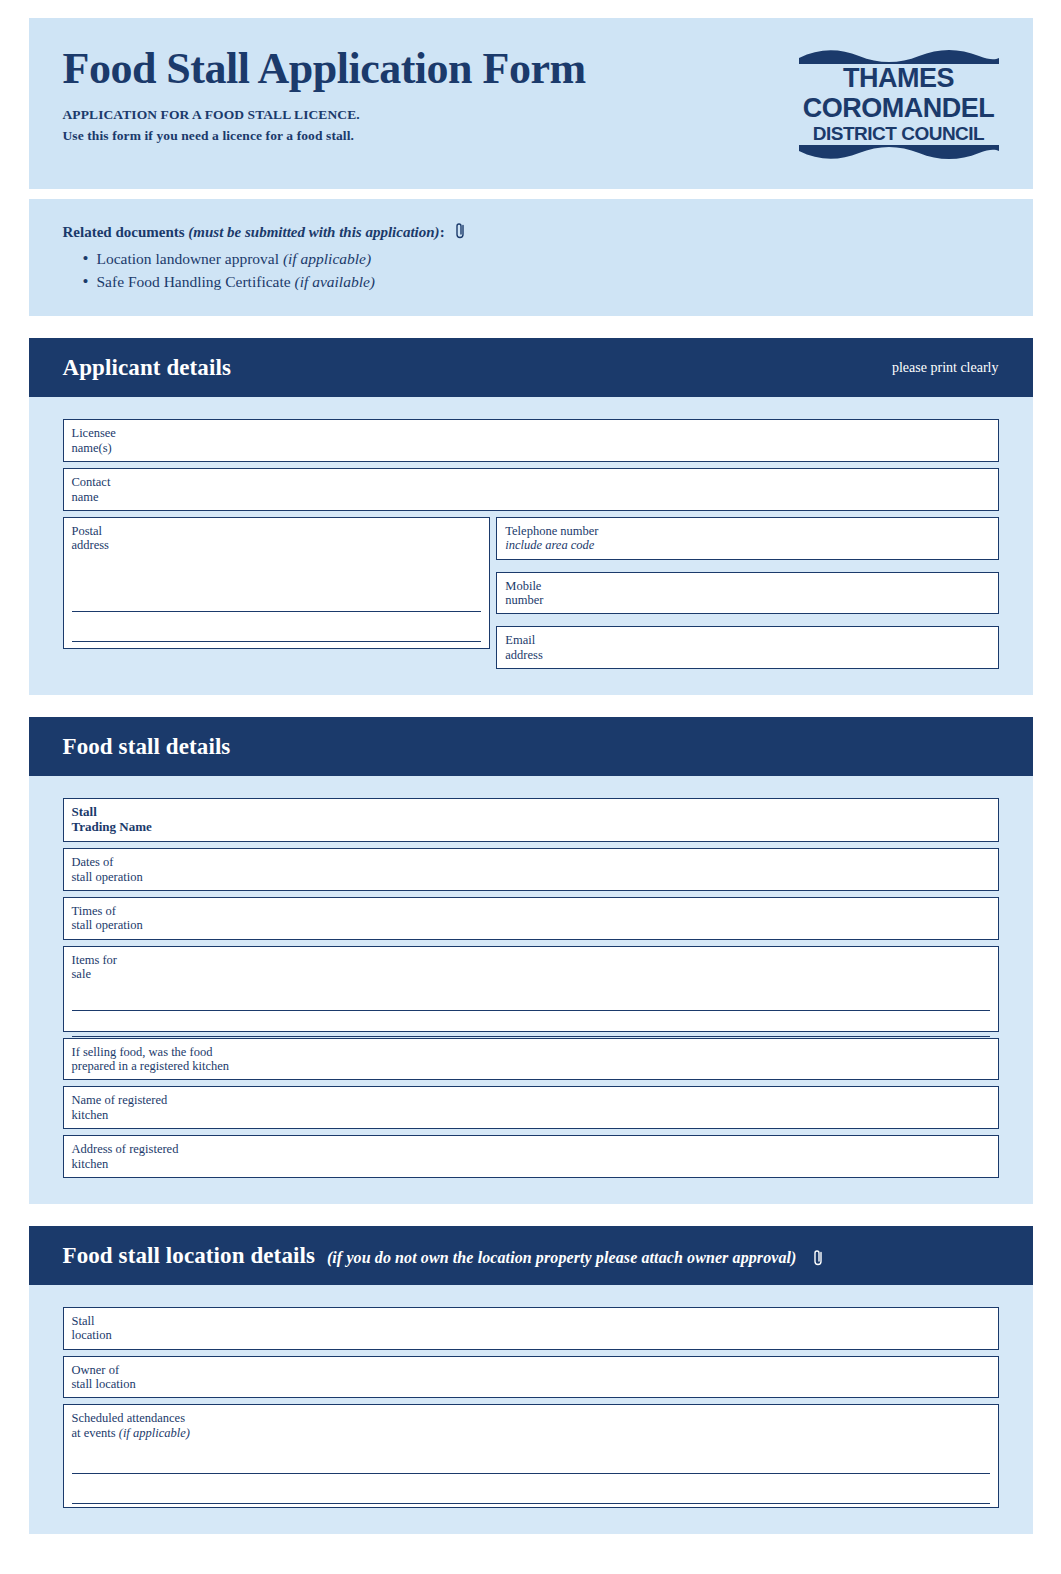Food Stall Application Form
APPLICATION FOR A FOOD STALL LICENCE.
Use this form if you need a licence for a food stall.
THAMES
COROMANDEL
DISTRICT COUNCIL
Related documents (must be submitted with this application):
Location landowner approval (if applicable)
Safe Food Handling Certificate (if available)
Applicant details
please print clearly
Licensee
name(s)
Contact
name
Postal
address
Telephone number
include area code
Mobile
number
Email
address
Food stall details
Stall
Trading Name
Dates of
stall operation
Times of
stall operation
Items for
sale
If selling food, was the food
prepared in a registered kitchen
Name of registered
kitchen
Address of registered
kitchen
Food stall location details (if you do not own the location property please attach owner approval)
Stall
location
Owner of
stall location
Scheduled attendances
at events (if applicable)